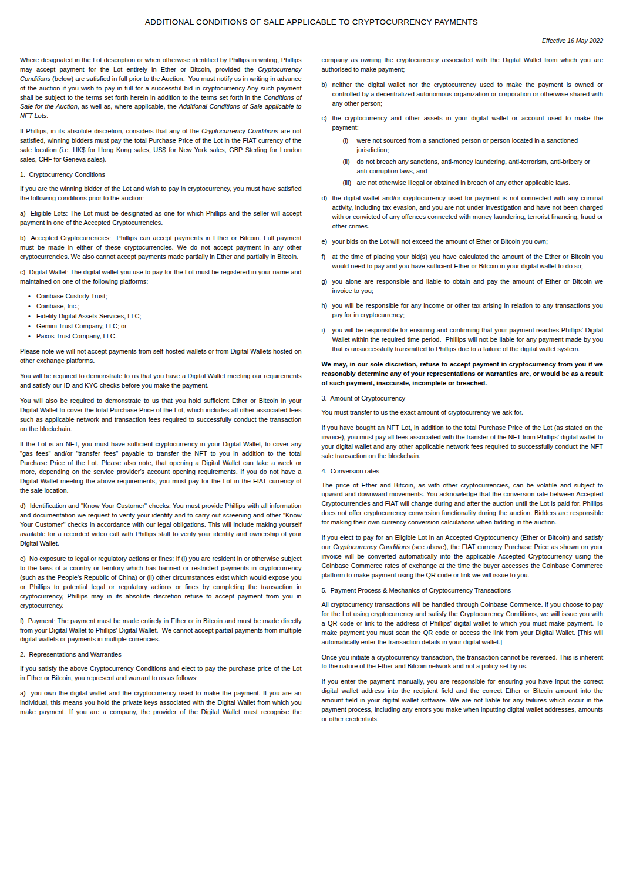ADDITIONAL CONDITIONS OF SALE APPLICABLE TO CRYPTOCURRENCY PAYMENTS
Effective 16 May 2022
Where designated in the Lot description or when otherwise identified by Phillips in writing, Phillips may accept payment for the Lot entirely in Ether or Bitcoin, provided the Cryptocurrency Conditions (below) are satisfied in full prior to the Auction. You must notify us in writing in advance of the auction if you wish to pay in full for a successful bid in cryptocurrency Any such payment shall be subject to the terms set forth herein in addition to the terms set forth in the Conditions of Sale for the Auction, as well as, where applicable, the Additional Conditions of Sale applicable to NFT Lots.
If Phillips, in its absolute discretion, considers that any of the Cryptocurrency Conditions are not satisfied, winning bidders must pay the total Purchase Price of the Lot in the FIAT currency of the sale location (i.e. HK$ for Hong Kong sales, US$ for New York sales, GBP Sterling for London sales, CHF for Geneva sales).
1. Cryptocurrency Conditions
If you are the winning bidder of the Lot and wish to pay in cryptocurrency, you must have satisfied the following conditions prior to the auction:
a) Eligible Lots: The Lot must be designated as one for which Phillips and the seller will accept payment in one of the Accepted Cryptocurrencies.
b) Accepted Cryptocurrencies: Phillips can accept payments in Ether or Bitcoin. Full payment must be made in either of these cryptocurrencies. We do not accept payment in any other cryptocurrencies. We also cannot accept payments made partially in Ether and partially in Bitcoin.
c) Digital Wallet: The digital wallet you use to pay for the Lot must be registered in your name and maintained on one of the following platforms:
Coinbase Custody Trust;
Coinbase, Inc.;
Fidelity Digital Assets Services, LLC;
Gemini Trust Company, LLC; or
Paxos Trust Company, LLC.
Please note we will not accept payments from self-hosted wallets or from Digital Wallets hosted on other exchange platforms.
You will be required to demonstrate to us that you have a Digital Wallet meeting our requirements and satisfy our ID and KYC checks before you make the payment.
You will also be required to demonstrate to us that you hold sufficient Ether or Bitcoin in your Digital Wallet to cover the total Purchase Price of the Lot, which includes all other associated fees such as applicable network and transaction fees required to successfully conduct the transaction on the blockchain.
If the Lot is an NFT, you must have sufficient cryptocurrency in your Digital Wallet, to cover any "gas fees" and/or "transfer fees" payable to transfer the NFT to you in addition to the total Purchase Price of the Lot. Please also note, that opening a Digital Wallet can take a week or more, depending on the service provider's account opening requirements. If you do not have a Digital Wallet meeting the above requirements, you must pay for the Lot in the FIAT currency of the sale location.
d) Identification and "Know Your Customer" checks: You must provide Phillips with all information and documentation we request to verify your identity and to carry out screening and other "Know Your Customer" checks in accordance with our legal obligations. This will include making yourself available for a recorded video call with Phillips staff to verify your identity and ownership of your Digital Wallet.
e) No exposure to legal or regulatory actions or fines: If (i) you are resident in or otherwise subject to the laws of a country or territory which has banned or restricted payments in cryptocurrency (such as the People's Republic of China) or (ii) other circumstances exist which would expose you or Phillips to potential legal or regulatory actions or fines by completing the transaction in cryptocurrency, Phillips may in its absolute discretion refuse to accept payment from you in cryptocurrency.
f) Payment: The payment must be made entirely in Ether or in Bitcoin and must be made directly from your Digital Wallet to Phillips' Digital Wallet. We cannot accept partial payments from multiple digital wallets or payments in multiple currencies.
2. Representations and Warranties
If you satisfy the above Cryptocurrency Conditions and elect to pay the purchase price of the Lot in Ether or Bitcoin, you represent and warrant to us as follows:
a) you own the digital wallet and the cryptocurrency used to make the payment. If you are an individual, this means you hold the private keys associated with the Digital Wallet from which you make payment. If you are a company, the provider of the Digital Wallet must recognise the company as owning the cryptocurrency associated with the Digital Wallet from which you are authorised to make payment;
b) neither the digital wallet nor the cryptocurrency used to make the payment is owned or controlled by a decentralized autonomous organization or corporation or otherwise shared with any other person;
c) the cryptocurrency and other assets in your digital wallet or account used to make the payment:
(i) were not sourced from a sanctioned person or person located in a sanctioned jurisdiction;
(ii) do not breach any sanctions, anti-money laundering, anti-terrorism, anti-bribery or anti-corruption laws, and
(iii) are not otherwise illegal or obtained in breach of any other applicable laws.
d) the digital wallet and/or cryptocurrency used for payment is not connected with any criminal activity, including tax evasion, and you are not under investigation and have not been charged with or convicted of any offences connected with money laundering, terrorist financing, fraud or other crimes.
e) your bids on the Lot will not exceed the amount of Ether or Bitcoin you own;
f) at the time of placing your bid(s) you have calculated the amount of the Ether or Bitcoin you would need to pay and you have sufficient Ether or Bitcoin in your digital wallet to do so;
g) you alone are responsible and liable to obtain and pay the amount of Ether or Bitcoin we invoice to you;
h) you will be responsible for any income or other tax arising in relation to any transactions you pay for in cryptocurrency;
i) you will be responsible for ensuring and confirming that your payment reaches Phillips' Digital Wallet within the required time period. Phillips will not be liable for any payment made by you that is unsuccessfully transmitted to Phillips due to a failure of the digital wallet system.
We may, in our sole discretion, refuse to accept payment in cryptocurrency from you if we reasonably determine any of your representations or warranties are, or would be as a result of such payment, inaccurate, incomplete or breached.
3. Amount of Cryptocurrency
You must transfer to us the exact amount of cryptocurrency we ask for.
If you have bought an NFT Lot, in addition to the total Purchase Price of the Lot (as stated on the invoice), you must pay all fees associated with the transfer of the NFT from Phillips' digital wallet to your digital wallet and any other applicable network fees required to successfully conduct the NFT sale transaction on the blockchain.
4. Conversion rates
The price of Ether and Bitcoin, as with other cryptocurrencies, can be volatile and subject to upward and downward movements. You acknowledge that the conversion rate between Accepted Cryptocurrencies and FIAT will change during and after the auction until the Lot is paid for. Phillips does not offer cryptocurrency conversion functionality during the auction. Bidders are responsible for making their own currency conversion calculations when bidding in the auction.
If you elect to pay for an Eligible Lot in an Accepted Cryptocurrency (Ether or Bitcoin) and satisfy our Cryptocurrency Conditions (see above), the FIAT currency Purchase Price as shown on your invoice will be converted automatically into the applicable Accepted Cryptocurrency using the Coinbase Commerce rates of exchange at the time the buyer accesses the Coinbase Commerce platform to make payment using the QR code or link we will issue to you.
5. Payment Process & Mechanics of Cryptocurrency Transactions
All cryptocurrency transactions will be handled through Coinbase Commerce. If you choose to pay for the Lot using cryptocurrency and satisfy the Cryptocurrency Conditions, we will issue you with a QR code or link to the address of Phillips' digital wallet to which you must make payment. To make payment you must scan the QR code or access the link from your Digital Wallet. [This will automatically enter the transaction details in your digital wallet.]
Once you initiate a cryptocurrency transaction, the transaction cannot be reversed. This is inherent to the nature of the Ether and Bitcoin network and not a policy set by us.
If you enter the payment manually, you are responsible for ensuring you have input the correct digital wallet address into the recipient field and the correct Ether or Bitcoin amount into the amount field in your digital wallet software. We are not liable for any failures which occur in the payment process, including any errors you make when inputting digital wallet addresses, amounts or other credentials.